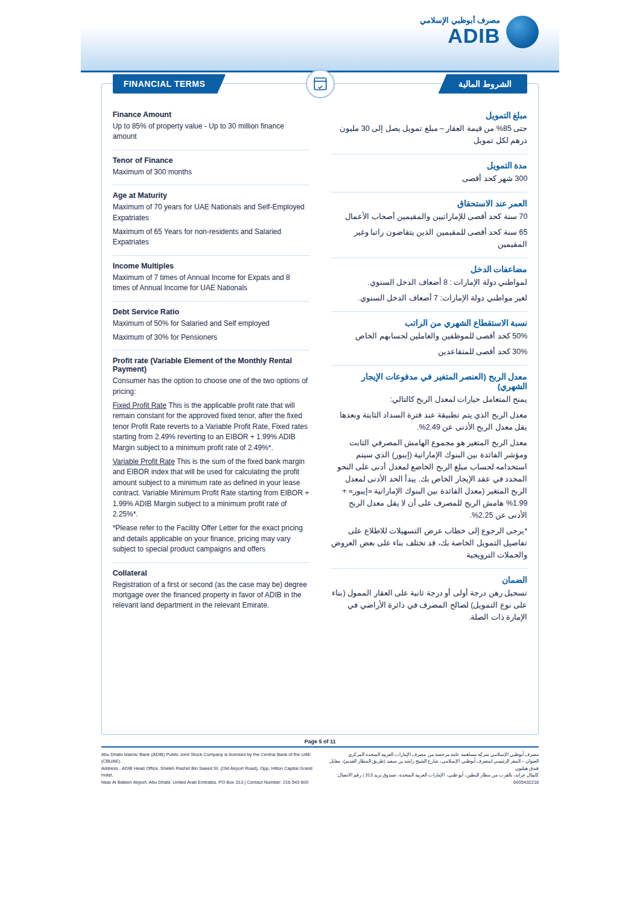مصرف أبوظبي الإسلامي
ADIB
FINANCIAL TERMS
الشروط المالية
Finance Amount
Up to 85% of property value - Up to 30 million finance amount
Tenor of Finance
Maximum of 300 months
Age at Maturity
Maximum of 70 years for UAE Nationals and Self-Employed Expatriates
Maximum of 65 Years for non-residents and Salaried Expatriates
Income Multiples
Maximum of 7 times of Annual Income for Expats and 8 times of Annual Income for UAE Nationals
Debt Service Ratio
Maximum of 50% for Salaried and Self employed
Maximum of 30% for Pensioners
Profit rate (Variable Element of the Monthly Rental Payment)
Consumer has the option to choose one of the two options of pricing:
Fixed Profit Rate This is the applicable profit rate that will remain constant for the approved fixed tenor, after the fixed tenor Profit Rate reverts to a Variable Profit Rate, Fixed rates starting from 2.49% reverting to an EIBOR + 1.99% ADIB Margin subject to a minimum profit rate of 2.49%*.
Variable Profit Rate This is the sum of the fixed bank margin and EIBOR index that will be used for calculating the profit amount subject to a minimum rate as defined in your lease contract. Variable Minimum Profit Rate starting from EIBOR + 1.99% ADIB Margin subject to a minimum profit rate of 2.25%*.
*Please refer to the Facility Offer Letter for the exact pricing and details applicable on your finance, pricing may vary subject to special product campaigns and offers
Collateral
Registration of a first or second (as the case may be) degree mortgage over the financed property in favor of ADIB in the relevant land department in the relevant Emirate.
مبلغ التمويل
حتى 85% من قيمة العقار – مبلغ تمويل يصل إلى 30 مليون درهم لكل تمويل
مدة التمويل
300 شهر كحد أقصى
العمر عند الاستحقاق
70 سنة كحد أقصى للإماراتيين والمقيمين أصحاب الأعمال
65 سنة كحد أقصى للمقيمين الذين يتقاضون راتبا وغير المقيمين
مضاعفات الدخل
لمواطني دولة الإمارات : 8 أضعاف الدخل السنوي.
لغير مواطني دولة الإمارات: 7 أضعاف الدخل السنوي.
نسبة الاستقطاع الشهري من الراتب
50% كحد أقصى للموظفين والعاملين لحسابهم الخاص
30% كحد أقصى للمتقاعدين
معدل الربح (العنصر المتغير في مدفوعات الإيجار الشهري)
يمنح المتعامل خيارات لمعدل الربح كالتالي:
معدل الربح الذي يتم تطبيقة عند فترة السداد الثابتة وبعدها يقل معدل الربح الأدنى عن 2.49%.
معدل الربح المتغير هو مجموع الهامش المصرفي الثابت ومؤشر الفائدة بين البنوك الإماراتية (إيبور) الذي سيتم استخدامه لحساب مبلغ الربح الخاضع لمعدل أدنى على النحو المحدد في عقد الإيجار الخاص بك. يبدأ الحد الأدنى لمعدل الربح المتغير (معدل الفائدة بين البنوك الإماراتية «إيبور» + 1.99% هامش الربح للمصرف على أن لا يقل معدل الربح الأدنى عن 2.25%.
*يرجى الرجوع إلى خطاب عرض التسهيلات للاطلاع على تفاصيل التمويل الخاصة بك، قد تختلف بناء على بعض العروض والحملات الترويجية
الضمان
تسجيل رهن درجة أولى أو درجة ثانية على العقار الممول (بناء على نوع التمويل) لصالح المصرف في دائرة الأراضي في الإمارة ذات الصلة.
Page 5 of 11
Abu Dhabi Islamic Bank (ADIB) Public Joint Stock Company is licensed by the Central Bank of the UAE (CBUAE).
Address - ADIB Head Office, Sheikh Rashid Bin Saeed St. (Old Airport Road), Opp. Hilton Capital Grand Hotel,
Near Al Bateen Airport, Abu Dhabi, United Arab Emirates, PO Box 313 | Contact Number: 216 543 600
مصرف أبوظبي الإسلامي شركة مساهمة عامة مرخصة من مصرف الإمارات العربية المتحدة المركزي
العنوان – المقر الرئيسي لمصرف أبوظبي الإسلامي، شارع الشيخ راشد بن سعيد (طريق المطار القديم)، مقابل فندق هيلتون
كابيتال جراند، بالقرب من مطار البطين، أبو ظبي، الإمارات العربية المتحدة، صندوق بريد 313 | رقم الاتصال: 6005432216